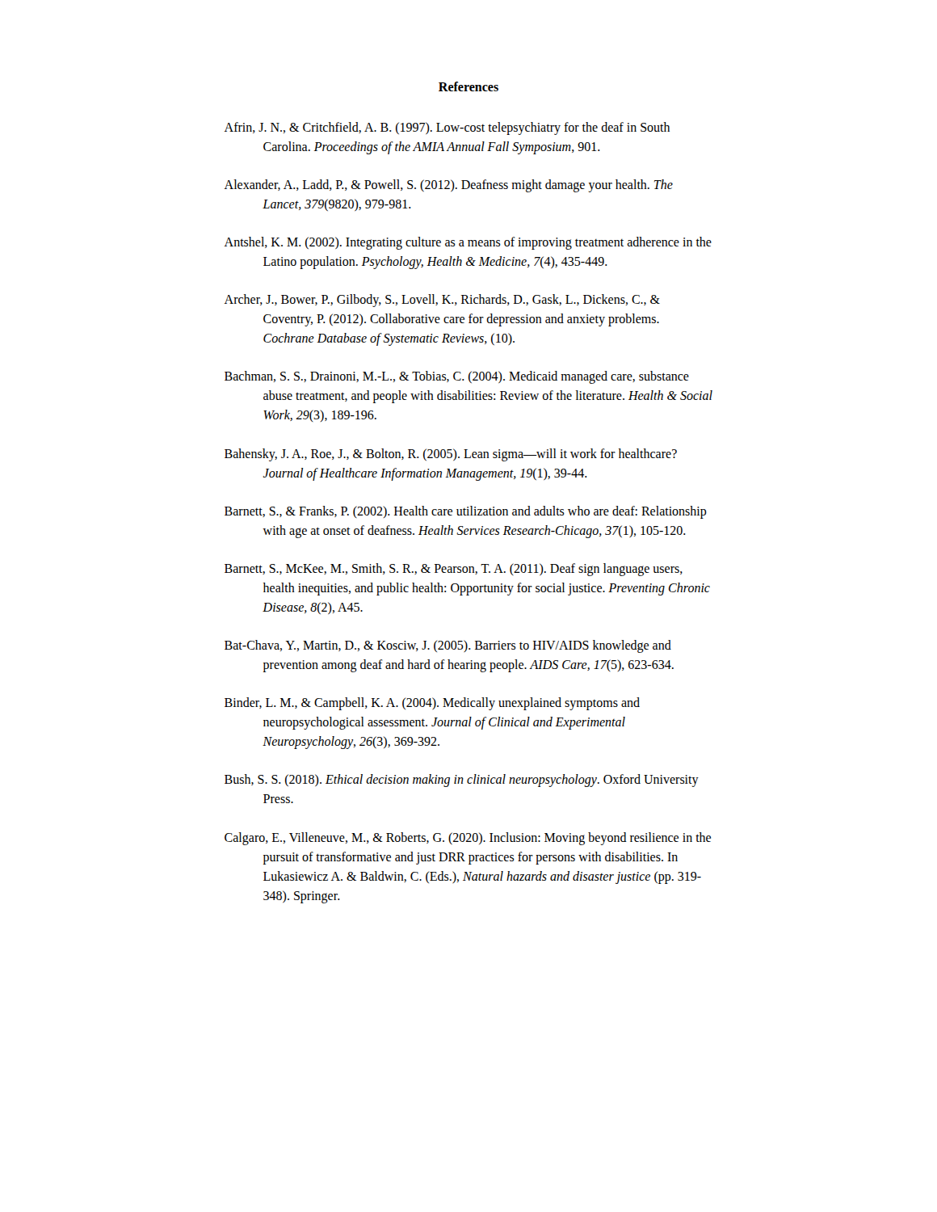References
Afrin, J. N., & Critchfield, A. B. (1997). Low-cost telepsychiatry for the deaf in South Carolina. Proceedings of the AMIA Annual Fall Symposium, 901.
Alexander, A., Ladd, P., & Powell, S. (2012). Deafness might damage your health. The Lancet, 379(9820), 979-981.
Antshel, K. M. (2002). Integrating culture as a means of improving treatment adherence in the Latino population. Psychology, Health & Medicine, 7(4), 435-449.
Archer, J., Bower, P., Gilbody, S., Lovell, K., Richards, D., Gask, L., Dickens, C., & Coventry, P. (2012). Collaborative care for depression and anxiety problems. Cochrane Database of Systematic Reviews, (10).
Bachman, S. S., Drainoni, M.-L., & Tobias, C. (2004). Medicaid managed care, substance abuse treatment, and people with disabilities: Review of the literature. Health & Social Work, 29(3), 189-196.
Bahensky, J. A., Roe, J., & Bolton, R. (2005). Lean sigma—will it work for healthcare? Journal of Healthcare Information Management, 19(1), 39-44.
Barnett, S., & Franks, P. (2002). Health care utilization and adults who are deaf: Relationship with age at onset of deafness. Health Services Research-Chicago, 37(1), 105-120.
Barnett, S., McKee, M., Smith, S. R., & Pearson, T. A. (2011). Deaf sign language users, health inequities, and public health: Opportunity for social justice. Preventing Chronic Disease, 8(2), A45.
Bat-Chava, Y., Martin, D., & Kosciw, J. (2005). Barriers to HIV/AIDS knowledge and prevention among deaf and hard of hearing people. AIDS Care, 17(5), 623-634.
Binder, L. M., & Campbell, K. A. (2004). Medically unexplained symptoms and neuropsychological assessment. Journal of Clinical and Experimental Neuropsychology, 26(3), 369-392.
Bush, S. S. (2018). Ethical decision making in clinical neuropsychology. Oxford University Press.
Calgaro, E., Villeneuve, M., & Roberts, G. (2020). Inclusion: Moving beyond resilience in the pursuit of transformative and just DRR practices for persons with disabilities. In Lukasiewicz A. & Baldwin, C. (Eds.), Natural hazards and disaster justice (pp. 319-348). Springer.